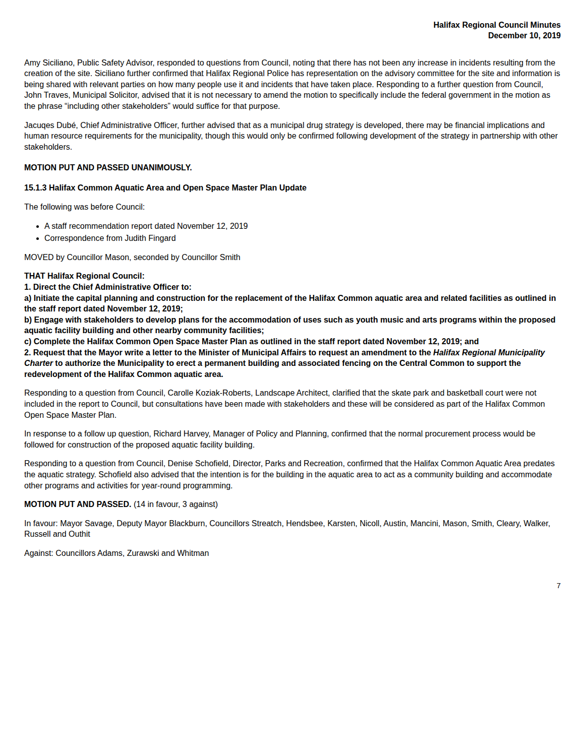Halifax Regional Council Minutes
December 10, 2019
Amy Siciliano, Public Safety Advisor, responded to questions from Council, noting that there has not been any increase in incidents resulting from the creation of the site. Siciliano further confirmed that Halifax Regional Police has representation on the advisory committee for the site and information is being shared with relevant parties on how many people use it and incidents that have taken place. Responding to a further question from Council, John Traves, Municipal Solicitor, advised that it is not necessary to amend the motion to specifically include the federal government in the motion as the phrase “including other stakeholders” would suffice for that purpose.
Jacuqes Dubé, Chief Administrative Officer, further advised that as a municipal drug strategy is developed, there may be financial implications and human resource requirements for the municipality, though this would only be confirmed following development of the strategy in partnership with other stakeholders.
MOTION PUT AND PASSED UNANIMOUSLY.
15.1.3 Halifax Common Aquatic Area and Open Space Master Plan Update
The following was before Council:
A staff recommendation report dated November 12, 2019
Correspondence from Judith Fingard
MOVED by Councillor Mason, seconded by Councillor Smith
THAT Halifax Regional Council:
1. Direct the Chief Administrative Officer to:
a) Initiate the capital planning and construction for the replacement of the Halifax Common aquatic area and related facilities as outlined in the staff report dated November 12, 2019;
b) Engage with stakeholders to develop plans for the accommodation of uses such as youth music and arts programs within the proposed aquatic facility building and other nearby community facilities;
c) Complete the Halifax Common Open Space Master Plan as outlined in the staff report dated November 12, 2019; and
2. Request that the Mayor write a letter to the Minister of Municipal Affairs to request an amendment to the Halifax Regional Municipality Charter to authorize the Municipality to erect a permanent building and associated fencing on the Central Common to support the redevelopment of the Halifax Common aquatic area.
Responding to a question from Council, Carolle Koziak-Roberts, Landscape Architect, clarified that the skate park and basketball court were not included in the report to Council, but consultations have been made with stakeholders and these will be considered as part of the Halifax Common Open Space Master Plan.
In response to a follow up question, Richard Harvey, Manager of Policy and Planning, confirmed that the normal procurement process would be followed for construction of the proposed aquatic facility building.
Responding to a question from Council, Denise Schofield, Director, Parks and Recreation, confirmed that the Halifax Common Aquatic Area predates the aquatic strategy. Schofield also advised that the intention is for the building in the aquatic area to act as a community building and accommodate other programs and activities for year-round programming.
MOTION PUT AND PASSED. (14 in favour, 3 against)
In favour: Mayor Savage, Deputy Mayor Blackburn, Councillors Streatch, Hendsbee, Karsten, Nicoll, Austin, Mancini, Mason, Smith, Cleary, Walker, Russell and Outhit
Against: Councillors Adams, Zurawski and Whitman
7